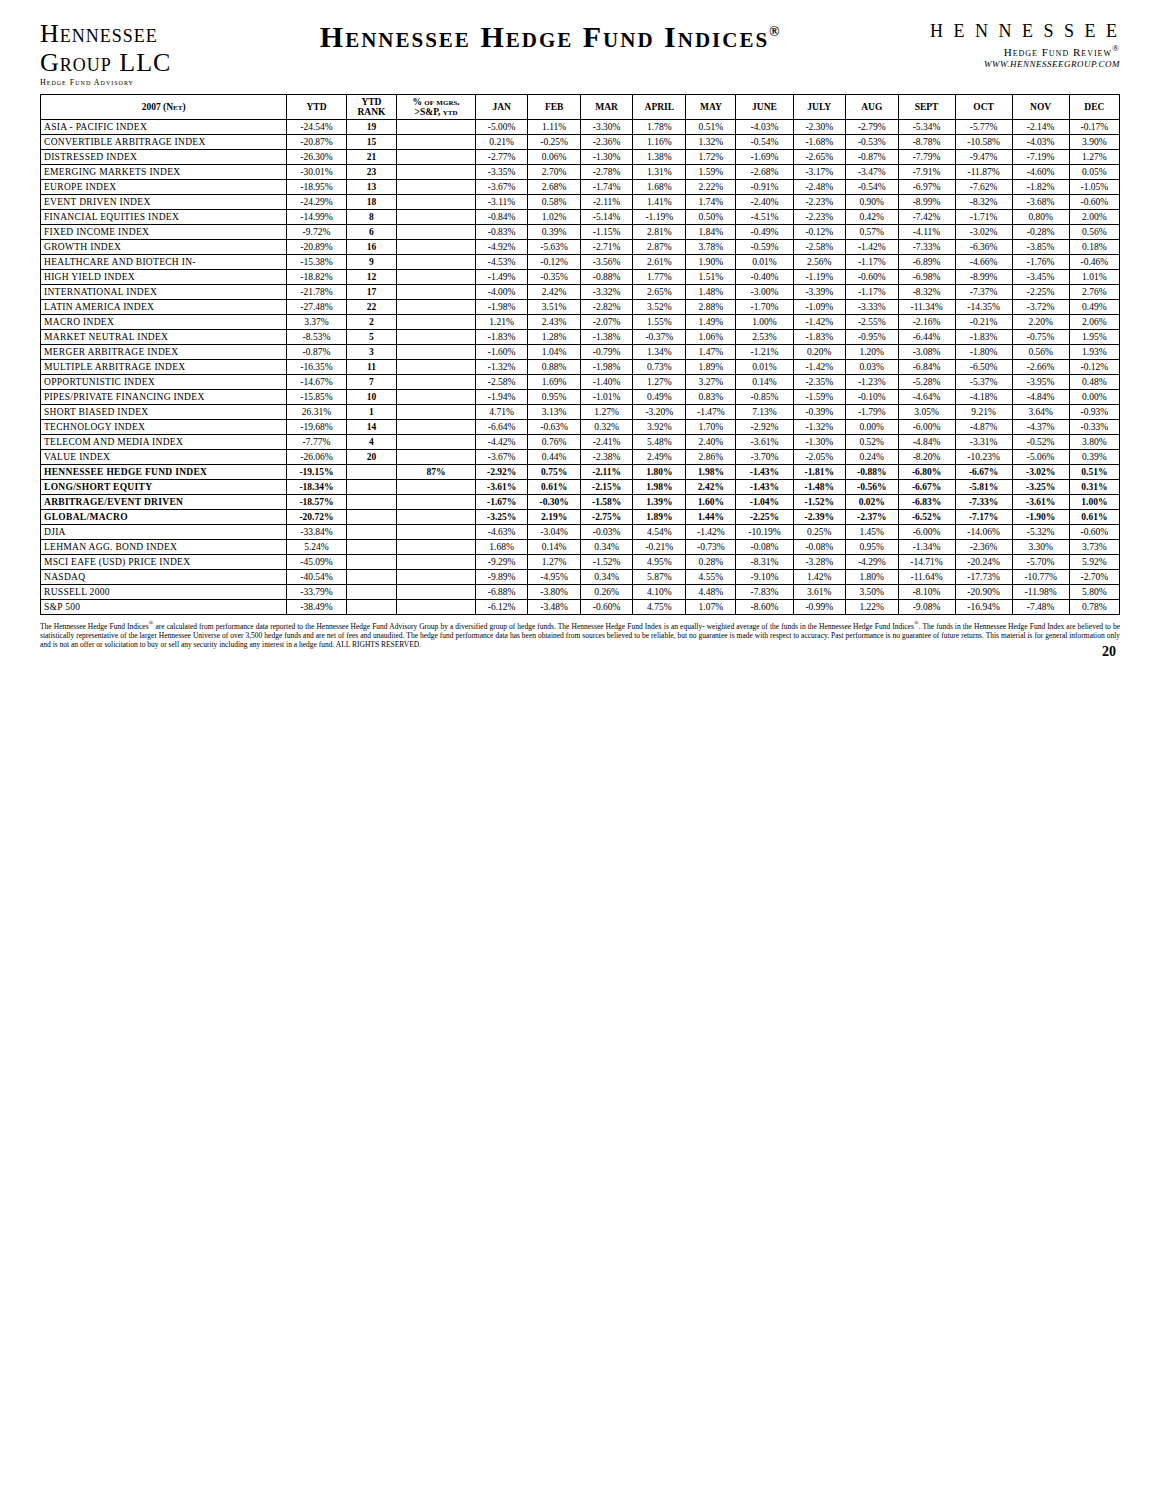Hennessee
Group LLC
Hedge Fund Advisory
Hennessee Hedge Fund Indices®
H E N N E S S E E
Hedge Fund Review®
WWW.HENNESSEEGROUP.COM
| 2007 (Net) | YTD | YTD RANK | % of mgrs. >S&P, ytd | JAN | FEB | MAR | APRIL | MAY | JUNE | JULY | AUG | SEPT | OCT | NOV | DEC |
| --- | --- | --- | --- | --- | --- | --- | --- | --- | --- | --- | --- | --- | --- | --- | --- |
| ASIA - PACIFIC INDEX | -24.54% | 19 | | -5.00% | 1.11% | -3.30% | 1.78% | 0.51% | -4.03% | -2.30% | -2.79% | -5.34% | -5.77% | -2.14% | -0.17% |
| CONVERTIBLE ARBITRAGE INDEX | -20.87% | 15 | | 0.21% | -0.25% | -2.36% | 1.16% | 1.32% | -0.54% | -1.68% | -0.53% | -8.78% | -10.58% | -4.03% | 3.90% |
| DISTRESSED INDEX | -26.30% | 21 | | -2.77% | 0.06% | -1.30% | 1.38% | 1.72% | -1.69% | -2.65% | -0.87% | -7.79% | -9.47% | -7.19% | 1.27% |
| EMERGING MARKETS INDEX | -30.01% | 23 | | -3.35% | 2.70% | -2.78% | 1.31% | 1.59% | -2.68% | -3.17% | -3.47% | -7.91% | -11.87% | -4.60% | 0.05% |
| EUROPE INDEX | -18.95% | 13 | | -3.67% | 2.68% | -1.74% | 1.68% | 2.22% | -0.91% | -2.48% | -0.54% | -6.97% | -7.62% | -1.82% | -1.05% |
| EVENT DRIVEN INDEX | -24.29% | 18 | | -3.11% | 0.58% | -2.11% | 1.41% | 1.74% | -2.40% | -2.23% | 0.90% | -8.99% | -8.32% | -3.68% | -0.60% |
| FINANCIAL EQUITIES INDEX | -14.99% | 8 | | -0.84% | 1.02% | -5.14% | -1.19% | 0.50% | -4.51% | -2.23% | 0.42% | -7.42% | -1.71% | 0.80% | 2.00% |
| FIXED INCOME INDEX | -9.72% | 6 | | -0.83% | 0.39% | -1.15% | 2.81% | 1.84% | -0.49% | -0.12% | 0.57% | -4.11% | -3.02% | -0.28% | 0.56% |
| GROWTH INDEX | -20.89% | 16 | | -4.92% | -5.63% | -2.71% | 2.87% | 3.78% | -0.59% | -2.58% | -1.42% | -7.33% | -6.36% | -3.85% | 0.18% |
| HEALTHCARE AND BIOTECH IN- | -15.38% | 9 | | -4.53% | -0.12% | -3.56% | 2.61% | 1.90% | 0.01% | 2.56% | -1.17% | -6.89% | -4.66% | -1.76% | -0.46% |
| HIGH YIELD INDEX | -18.82% | 12 | | -1.49% | -0.35% | -0.88% | 1.77% | 1.51% | -0.40% | -1.19% | -0.60% | -6.98% | -8.99% | -3.45% | 1.01% |
| INTERNATIONAL INDEX | -21.78% | 17 | | -4.00% | 2.42% | -3.32% | 2.65% | 1.48% | -3.00% | -3.39% | -1.17% | -8.32% | -7.37% | -2.25% | 2.76% |
| LATIN AMERICA INDEX | -27.48% | 22 | | -1.98% | 3.51% | -2.82% | 3.52% | 2.88% | -1.70% | -1.09% | -3.33% | -11.34% | -14.35% | -3.72% | 0.49% |
| MACRO INDEX | 3.37% | 2 | | 1.21% | 2.43% | -2.07% | 1.55% | 1.49% | 1.00% | -1.42% | -2.55% | -2.16% | -0.21% | 2.20% | 2.06% |
| MARKET NEUTRAL INDEX | -8.53% | 5 | | -1.83% | 1.28% | -1.38% | -0.37% | 1.06% | 2.53% | -1.83% | -0.95% | -6.44% | -1.83% | -0.75% | 1.95% |
| MERGER ARBITRAGE INDEX | -0.87% | 3 | | -1.60% | 1.04% | -0.79% | 1.34% | 1.47% | -1.21% | 0.20% | 1.20% | -3.08% | -1.80% | 0.56% | 1.93% |
| MULTIPLE ARBITRAGE INDEX | -16.35% | 11 | | -1.32% | 0.88% | -1.98% | 0.73% | 1.89% | 0.01% | -1.42% | 0.03% | -6.84% | -6.50% | -2.66% | -0.12% |
| OPPORTUNISTIC INDEX | -14.67% | 7 | | -2.58% | 1.69% | -1.40% | 1.27% | 3.27% | 0.14% | -2.35% | -1.23% | -5.28% | -5.37% | -3.95% | 0.48% |
| PIPES/PRIVATE FINANCING INDEX | -15.85% | 10 | | -1.94% | 0.95% | -1.01% | 0.49% | 0.83% | -0.85% | -1.59% | -0.10% | -4.64% | -4.18% | -4.84% | 0.00% |
| SHORT BIASED INDEX | 26.31% | 1 | | 4.71% | 3.13% | 1.27% | -3.20% | -1.47% | 7.13% | -0.39% | -1.79% | 3.05% | 9.21% | 3.64% | -0.93% |
| TECHNOLOGY INDEX | -19.68% | 14 | | -6.64% | -0.63% | 0.32% | 3.92% | 1.70% | -2.92% | -1.32% | 0.00% | -6.00% | -4.87% | -4.37% | -0.33% |
| TELECOM AND MEDIA INDEX | -7.77% | 4 | | -4.42% | 0.76% | -2.41% | 5.48% | 2.40% | -3.61% | -1.30% | 0.52% | -4.84% | -3.31% | -0.52% | 3.80% |
| VALUE INDEX | -26.06% | 20 | | -3.67% | 0.44% | -2.38% | 2.49% | 2.86% | -3.70% | -2.05% | 0.24% | -8.20% | -10.23% | -5.06% | 0.39% |
| HENNESSEE HEDGE FUND INDEX | -19.15% | | 87% | -2.92% | 0.75% | -2.11% | 1.80% | 1.98% | -1.43% | -1.81% | -0.88% | -6.80% | -6.67% | -3.02% | 0.51% |
| LONG/SHORT EQUITY | -18.34% | | | -3.61% | 0.61% | -2.15% | 1.98% | 2.42% | -1.43% | -1.48% | -0.56% | -6.67% | -5.81% | -3.25% | 0.31% |
| ARBITRAGE/EVENT DRIVEN | -18.57% | | | -1.67% | -0.30% | -1.58% | 1.39% | 1.60% | -1.04% | -1.52% | 0.02% | -6.83% | -7.33% | -3.61% | 1.00% |
| GLOBAL/MACRO | -20.72% | | | -3.25% | 2.19% | -2.75% | 1.89% | 1.44% | -2.25% | -2.39% | -2.37% | -6.52% | -7.17% | -1.90% | 0.61% |
| DJIA | -33.84% | | | -4.63% | -3.04% | -0.03% | 4.54% | -1.42% | -10.19% | 0.25% | 1.45% | -6.00% | -14.06% | -5.32% | -0.60% |
| LEHMAN AGG. BOND INDEX | 5.24% | | | 1.68% | 0.14% | 0.34% | -0.21% | -0.73% | -0.08% | -0.08% | 0.95% | -1.34% | -2.36% | 3.30% | 3.73% |
| MSCI EAFE (USD) PRICE INDEX | -45.09% | | | -9.29% | 1.27% | -1.52% | 4.95% | 0.28% | -8.31% | -3.28% | -4.29% | -14.71% | -20.24% | -5.70% | 5.92% |
| NASDAQ | -40.54% | | | -9.89% | -4.95% | 0.34% | 5.87% | 4.55% | -9.10% | 1.42% | 1.80% | -11.64% | -17.73% | -10.77% | -2.70% |
| RUSSELL 2000 | -33.79% | | | -6.88% | -3.80% | 0.26% | 4.10% | 4.48% | -7.83% | 3.61% | 3.50% | -8.10% | -20.90% | -11.98% | 5.80% |
| S&P 500 | -38.49% | | | -6.12% | -3.48% | -0.60% | 4.75% | 1.07% | -8.60% | -0.99% | 1.22% | -9.08% | -16.94% | -7.48% | 0.78% |
The Hennessee Hedge Fund Indices® are calculated from performance data reported to the Hennessee Hedge Fund Advisory Group by a diversified group of hedge funds. The Hennessee Hedge Fund Index is an equally- weighted average of the funds in the Hennessee Hedge Fund Indices®. The funds in the Hennessee Hedge Fund Index are believed to be statistically representative of the larger Hennessee Universe of over 3,500 hedge funds and are net of fees and unaudited. The hedge fund performance data has been obtained from sources believed to be reliable, but no guarantee is made with respect to accuracy. Past performance is no guarantee of future returns. This material is for general information only and is not an offer or solicitation to buy or sell any security including any interest in a hedge fund. ALL RIGHTS RESERVED.
20